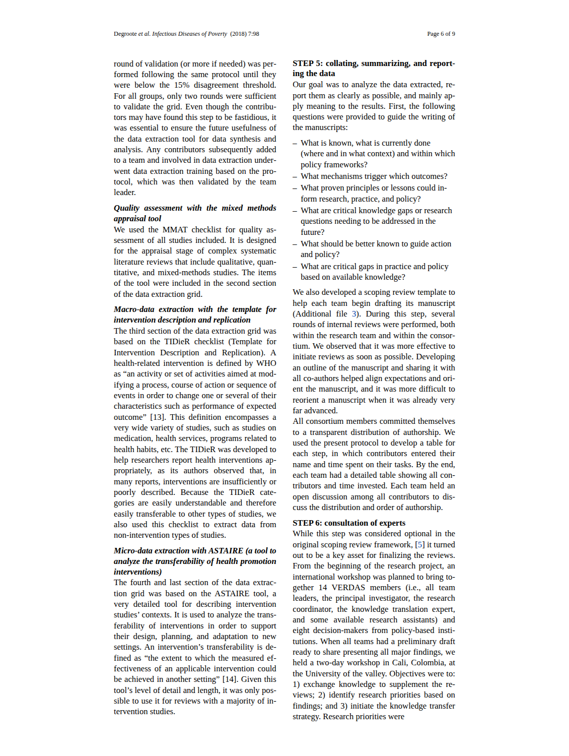Degroote et al. Infectious Diseases of Poverty (2018) 7:98
Page 6 of 9
round of validation (or more if needed) was performed following the same protocol until they were below the 15% disagreement threshold. For all groups, only two rounds were sufficient to validate the grid. Even though the contributors may have found this step to be fastidious, it was essential to ensure the future usefulness of the data extraction tool for data synthesis and analysis. Any contributors subsequently added to a team and involved in data extraction underwent data extraction training based on the protocol, which was then validated by the team leader.
Quality assessment with the mixed methods appraisal tool
We used the MMAT checklist for quality assessment of all studies included. It is designed for the appraisal stage of complex systematic literature reviews that include qualitative, quantitative, and mixed-methods studies. The items of the tool were included in the second section of the data extraction grid.
Macro-data extraction with the template for intervention description and replication
The third section of the data extraction grid was based on the TIDieR checklist (Template for Intervention Description and Replication). A health-related intervention is defined by WHO as “an activity or set of activities aimed at modifying a process, course of action or sequence of events in order to change one or several of their characteristics such as performance of expected outcome” [13]. This definition encompasses a very wide variety of studies, such as studies on medication, health services, programs related to health habits, etc. The TIDieR was developed to help researchers report health interventions appropriately, as its authors observed that, in many reports, interventions are insufficiently or poorly described. Because the TIDieR categories are easily understandable and therefore easily transferable to other types of studies, we also used this checklist to extract data from non-intervention types of studies.
Micro-data extraction with ASTAIRE (a tool to analyze the transferability of health promotion interventions)
The fourth and last section of the data extraction grid was based on the ASTAIRE tool, a very detailed tool for describing intervention studies’ contexts. It is used to analyze the transferability of interventions in order to support their design, planning, and adaptation to new settings. An intervention’s transferability is defined as “the extent to which the measured effectiveness of an applicable intervention could be achieved in another setting” [14]. Given this tool’s level of detail and length, it was only possible to use it for reviews with a majority of intervention studies.
STEP 5: collating, summarizing, and reporting the data
Our goal was to analyze the data extracted, report them as clearly as possible, and mainly apply meaning to the results. First, the following questions were provided to guide the writing of the manuscripts:
What is known, what is currently done (where and in what context) and within which policy frameworks?
What mechanisms trigger which outcomes?
What proven principles or lessons could inform research, practice, and policy?
What are critical knowledge gaps or research questions needing to be addressed in the future?
What should be better known to guide action and policy?
What are critical gaps in practice and policy based on available knowledge?
We also developed a scoping review template to help each team begin drafting its manuscript (Additional file 3). During this step, several rounds of internal reviews were performed, both within the research team and within the consortium. We observed that it was more effective to initiate reviews as soon as possible. Developing an outline of the manuscript and sharing it with all co-authors helped align expectations and orient the manuscript, and it was more difficult to reorient a manuscript when it was already very far advanced.
All consortium members committed themselves to a transparent distribution of authorship. We used the present protocol to develop a table for each step, in which contributors entered their name and time spent on their tasks. By the end, each team had a detailed table showing all contributors and time invested. Each team held an open discussion among all contributors to discuss the distribution and order of authorship.
STEP 6: consultation of experts
While this step was considered optional in the original scoping review framework, [5] it turned out to be a key asset for finalizing the reviews. From the beginning of the research project, an international workshop was planned to bring together 14 VERDAS members (i.e., all team leaders, the principal investigator, the research coordinator, the knowledge translation expert, and some available research assistants) and eight decision-makers from policy-based institutions. When all teams had a preliminary draft ready to share presenting all major findings, we held a two-day workshop in Cali, Colombia, at the University of the valley. Objectives were to: 1) exchange knowledge to supplement the reviews; 2) identify research priorities based on findings; and 3) initiate the knowledge transfer strategy. Research priorities were